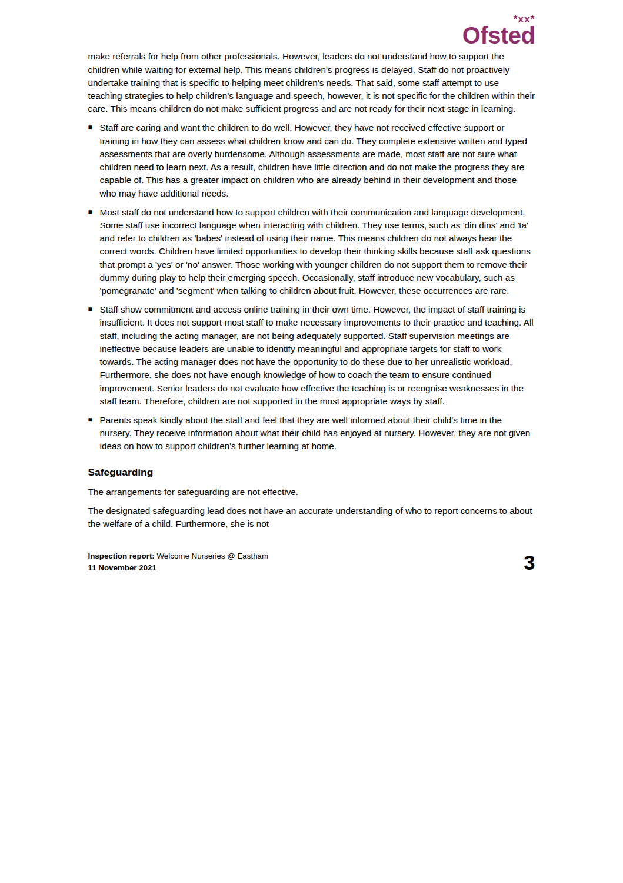*xx*
Ofsted
make referrals for help from other professionals. However, leaders do not understand how to support the children while waiting for external help. This means children's progress is delayed. Staff do not proactively undertake training that is specific to helping meet children's needs. That said, some staff attempt to use teaching strategies to help children's language and speech, however, it is not specific for the children within their care. This means children do not make sufficient progress and are not ready for their next stage in learning.
Staff are caring and want the children to do well. However, they have not received effective support or training in how they can assess what children know and can do. They complete extensive written and typed assessments that are overly burdensome. Although assessments are made, most staff are not sure what children need to learn next. As a result, children have little direction and do not make the progress they are capable of. This has a greater impact on children who are already behind in their development and those who may have additional needs.
Most staff do not understand how to support children with their communication and language development. Some staff use incorrect language when interacting with children. They use terms, such as 'din dins' and 'ta' and refer to children as 'babes' instead of using their name. This means children do not always hear the correct words. Children have limited opportunities to develop their thinking skills because staff ask questions that prompt a 'yes' or 'no' answer. Those working with younger children do not support them to remove their dummy during play to help their emerging speech. Occasionally, staff introduce new vocabulary, such as 'pomegranate' and 'segment' when talking to children about fruit. However, these occurrences are rare.
Staff show commitment and access online training in their own time. However, the impact of staff training is insufficient. It does not support most staff to make necessary improvements to their practice and teaching. All staff, including the acting manager, are not being adequately supported. Staff supervision meetings are ineffective because leaders are unable to identify meaningful and appropriate targets for staff to work towards. The acting manager does not have the opportunity to do these due to her unrealistic workload, Furthermore, she does not have enough knowledge of how to coach the team to ensure continued improvement. Senior leaders do not evaluate how effective the teaching is or recognise weaknesses in the staff team. Therefore, children are not supported in the most appropriate ways by staff.
Parents speak kindly about the staff and feel that they are well informed about their child's time in the nursery. They receive information about what their child has enjoyed at nursery. However, they are not given ideas on how to support children's further learning at home.
Safeguarding
The arrangements for safeguarding are not effective.
The designated safeguarding lead does not have an accurate understanding of who to report concerns to about the welfare of a child. Furthermore, she is not
Inspection report: Welcome Nurseries @ Eastham
11 November 2021
3